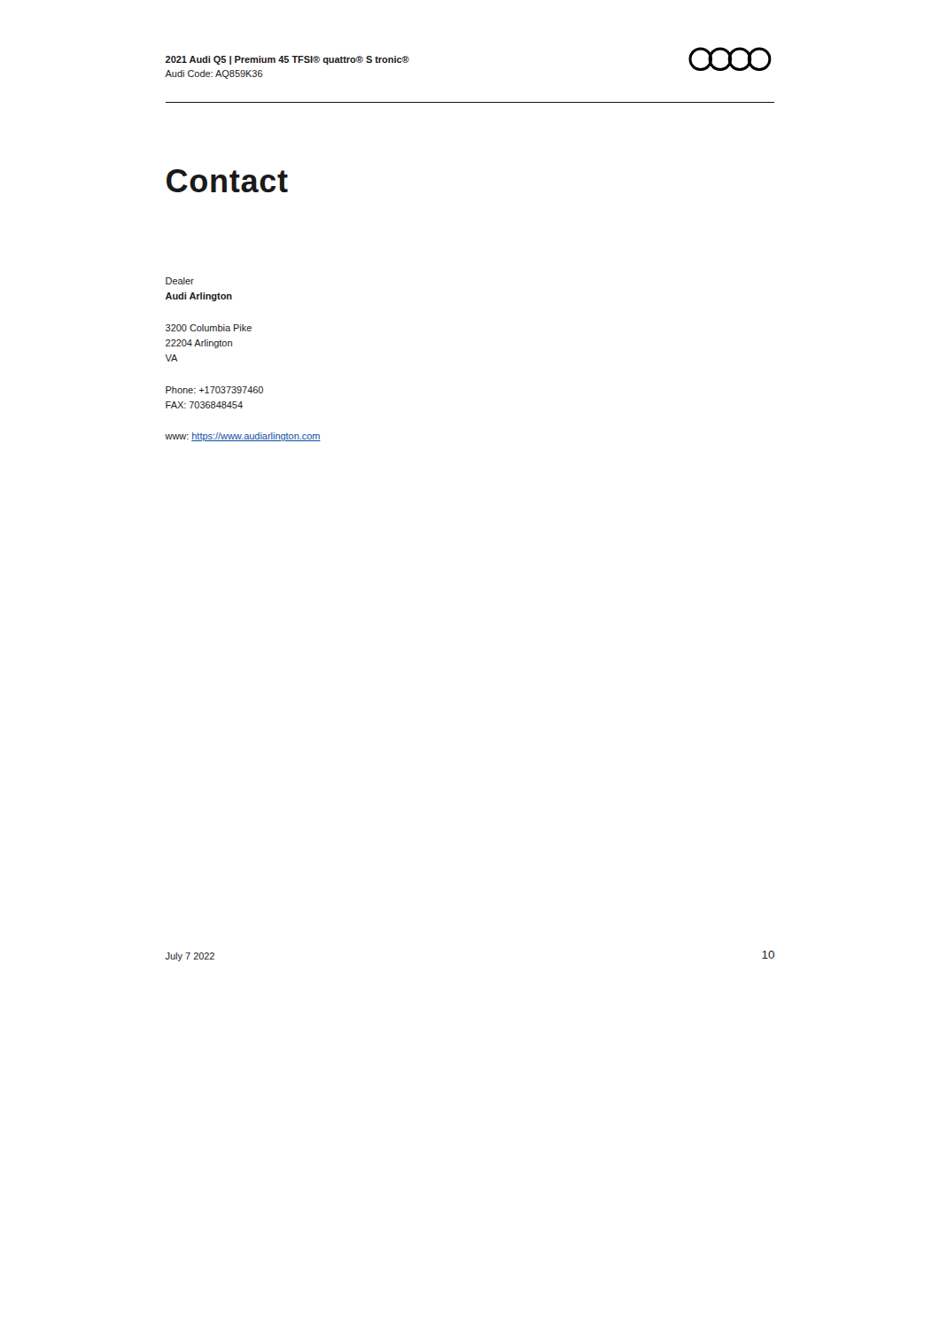2021 Audi Q5 | Premium 45 TFSI® quattro® S tronic®
Audi Code: AQ859K36
Contact
Dealer
Audi Arlington
3200 Columbia Pike
22204 Arlington
VA
Phone: +17037397460
FAX: 7036848454
www: https://www.audiarlington.com
July 7 2022
10